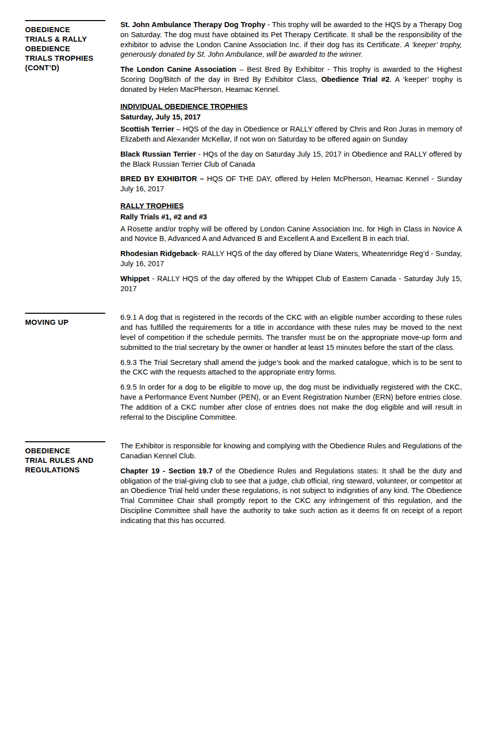Obedience
Trials & Rally
Obedience
Trials Trophies
(cont’d)
St. John Ambulance Therapy Dog Trophy - This trophy will be awarded to the HQS by a Therapy Dog on Saturday. The dog must have obtained its Pet Therapy Certificate. It shall be the responsibility of the exhibitor to advise the London Canine Association Inc. if their dog has its Certificate. A ‘keeper’ trophy, generously donated by St. John Ambulance, will be awarded to the winner.
The London Canine Association – Best Bred By Exhibitor - This trophy is awarded to the Highest Scoring Dog/Bitch of the day in Bred By Exhibitor Class, Obedience Trial #2. A ‘keeper’ trophy is donated by Helen MacPherson, Heamac Kennel.
Individual Obedience Trophies
Saturday, July 15, 2017
Scottish Terrier – HQS of the day in Obedience or RALLY offered by Chris and Ron Juras in memory of Elizabeth and Alexander McKellar, if not won on Saturday to be offered again on Sunday
Black Russian Terrier - HQs of the day on Saturday July 15, 2017 in Obedience and RALLY offered by the Black Russian Terrier Club of Canada
BRED BY EXHIBITOR – HQS OF THE DAY, offered by Helen McPherson, Heamac Kennel - Sunday July 16, 2017
Rally Trophies
Rally Trials #1, #2 and #3
A Rosette and/or trophy will be offered by London Canine Association Inc. for High in Class in Novice A and Novice B, Advanced A and Advanced B and Excellent A and Excellent B in each trial.
Rhodesian Ridgeback- RALLY HQS of the day offered by Diane Waters, Wheatenridge Reg’d - Sunday, July 16, 2017
Whippet - RALLY HQS of the day offered by the Whippet Club of Eastern Canada - Saturday July 15, 2017
Moving Up
6.9.1 A dog that is registered in the records of the CKC with an eligible number according to these rules and has fulfilled the requirements for a title in accordance with these rules may be moved to the next level of competition if the schedule permits. The transfer must be on the appropriate move-up form and submitted to the trial secretary by the owner or handler at least 15 minutes before the start of the class.
6.9.3 The Trial Secretary shall amend the judge’s book and the marked catalogue, which is to be sent to the CKC with the requests attached to the appropriate entry forms.
6.9.5 In order for a dog to be eligible to move up, the dog must be individually registered with the CKC, have a Performance Event Number (PEN), or an Event Registration Number (ERN) before entries close. The addition of a CKC number after close of entries does not make the dog eligible and will result in referral to the Discipline Committee.
Obedience
Trial Rules and
Regulations
The Exhibitor is responsible for knowing and complying with the Obedience Rules and Regulations of the Canadian Kennel Club.
Chapter 19 - Section 19.7 of the Obedience Rules and Regulations states: It shall be the duty and obligation of the trial-giving club to see that a judge, club official, ring steward, volunteer, or competitor at an Obedience Trial held under these regulations, is not subject to indignities of any kind. The Obedience Trial Committee Chair shall promptly report to the CKC any infringement of this regulation, and the Discipline Committee shall have the authority to take such action as it deems fit on receipt of a report indicating that this has occurred.